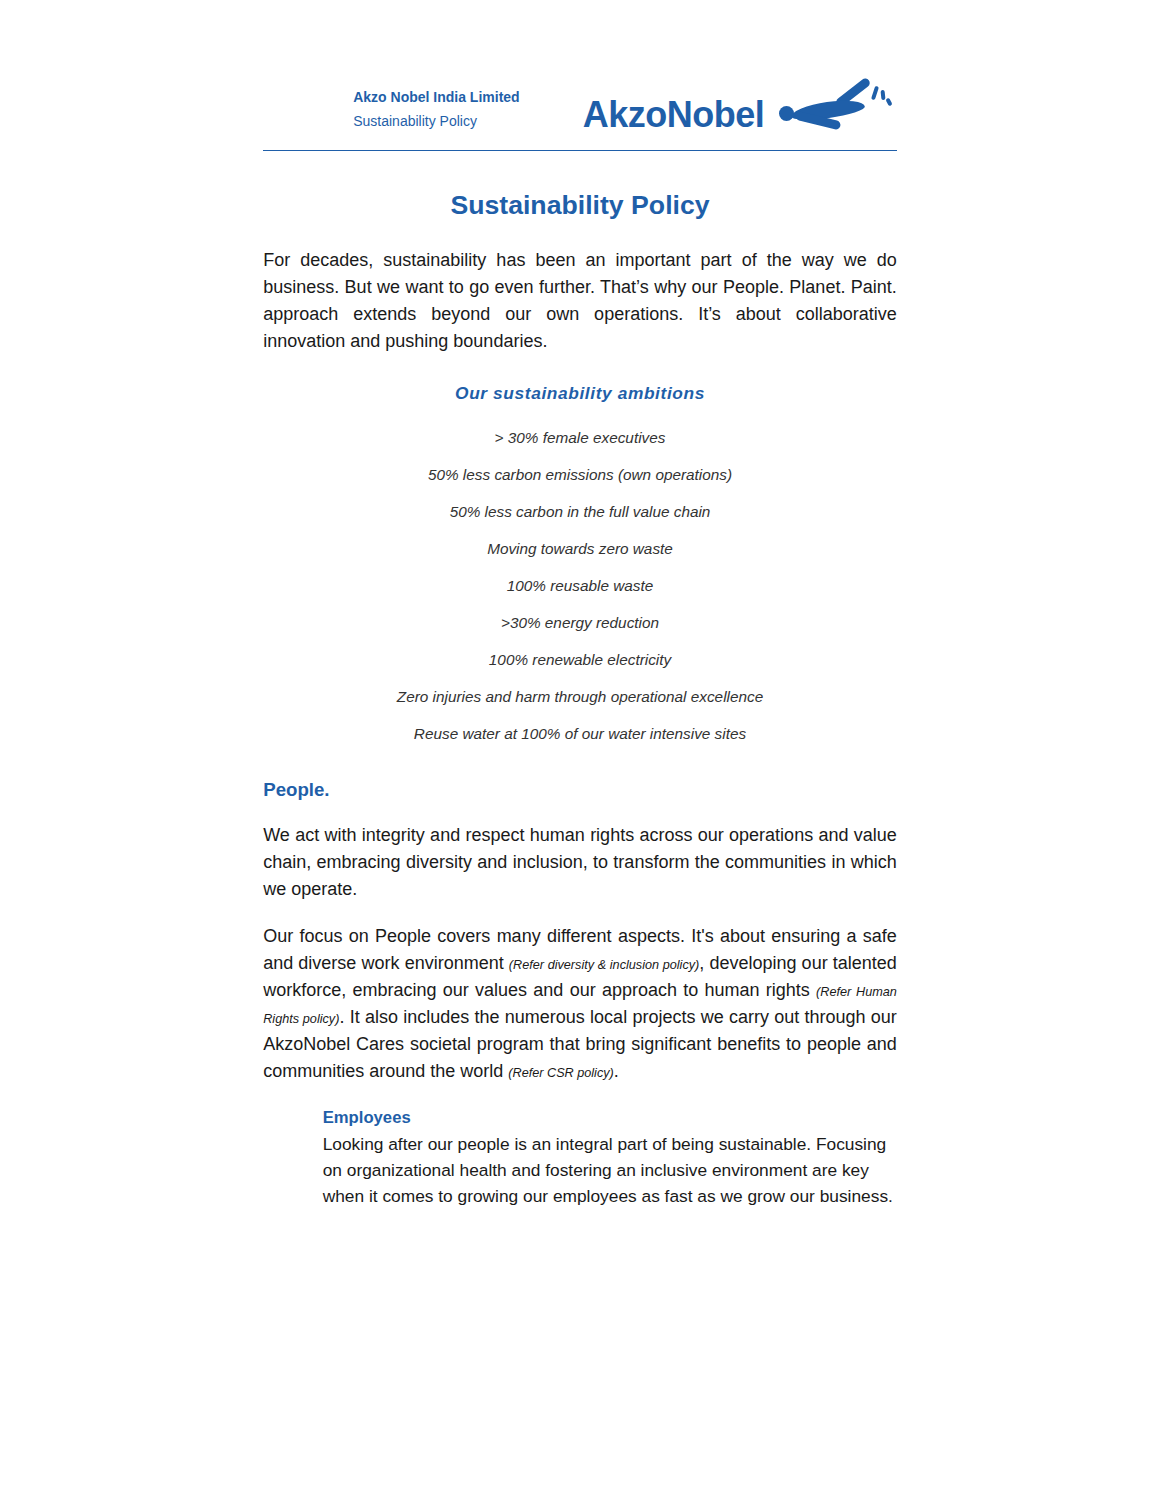Akzo Nobel India Limited
Sustainability Policy
AkzoNobel
Sustainability Policy
For decades, sustainability has been an important part of the way we do business. But we want to go even further. That’s why our People. Planet. Paint. approach extends beyond our own operations. It’s about collaborative innovation and pushing boundaries.
Our sustainability ambitions
> 30% female executives
50% less carbon emissions (own operations)
50% less carbon in the full value chain
Moving towards zero waste
100% reusable waste
>30% energy reduction
100% renewable electricity
Zero injuries and harm through operational excellence
Reuse water at 100% of our water intensive sites
People.
We act with integrity and respect human rights across our operations and value chain, embracing diversity and inclusion, to transform the communities in which we operate.
Our focus on People covers many different aspects. It's about ensuring a safe and diverse work environment (Refer diversity & inclusion policy), developing our talented workforce, embracing our values and our approach to human rights (Refer Human Rights policy). It also includes the numerous local projects we carry out through our AkzoNobel Cares societal program that bring significant benefits to people and communities around the world (Refer CSR policy).
Employees
Looking after our people is an integral part of being sustainable. Focusing on organizational health and fostering an inclusive environment are key when it comes to growing our employees as fast as we grow our business.